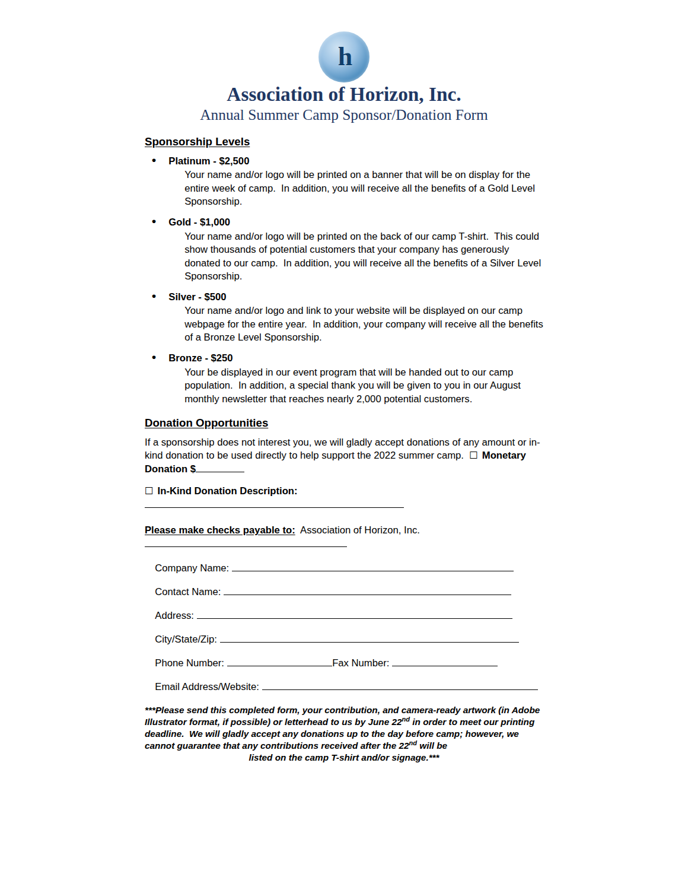h
Association of Horizon, Inc.
Annual Summer Camp Sponsor/Donation Form
Sponsorship Levels
Platinum - $2,500 Your name and/or logo will be printed on a banner that will be on display for the entire week of camp. In addition, you will receive all the benefits of a Gold Level Sponsorship.
Gold - $1,000 Your name and/or logo will be printed on the back of our camp T-shirt. This could show thousands of potential customers that your company has generously donated to our camp. In addition, you will receive all the benefits of a Silver Level Sponsorship.
Silver - $500 Your name and/or logo and link to your website will be displayed on our camp webpage for the entire year. In addition, your company will receive all the benefits of a Bronze Level Sponsorship.
Bronze - $250 Your be displayed in our event program that will be handed out to our camp population. In addition, a special thank you will be given to you in our August monthly newsletter that reaches nearly 2,000 potential customers.
Donation Opportunities
If a sponsorship does not interest you, we will gladly accept donations of any amount or in-kind donation to be used directly to help support the 2022 summer camp. ☐ Monetary Donation $
☐ In-Kind Donation Description:
Please make checks payable to: Association of Horizon, Inc.
Company Name:
Contact Name:
Address:
City/State/Zip:
Phone Number: Fax Number:
Email Address/Website:
***Please send this completed form, your contribution, and camera-ready artwork (in Adobe Illustrator format, if possible) or letterhead to us by June 22nd in order to meet our printing deadline. We will gladly accept any donations up to the day before camp; however, we cannot guarantee that any contributions received after the 22nd will be listed on the camp T-shirt and/or signage.***